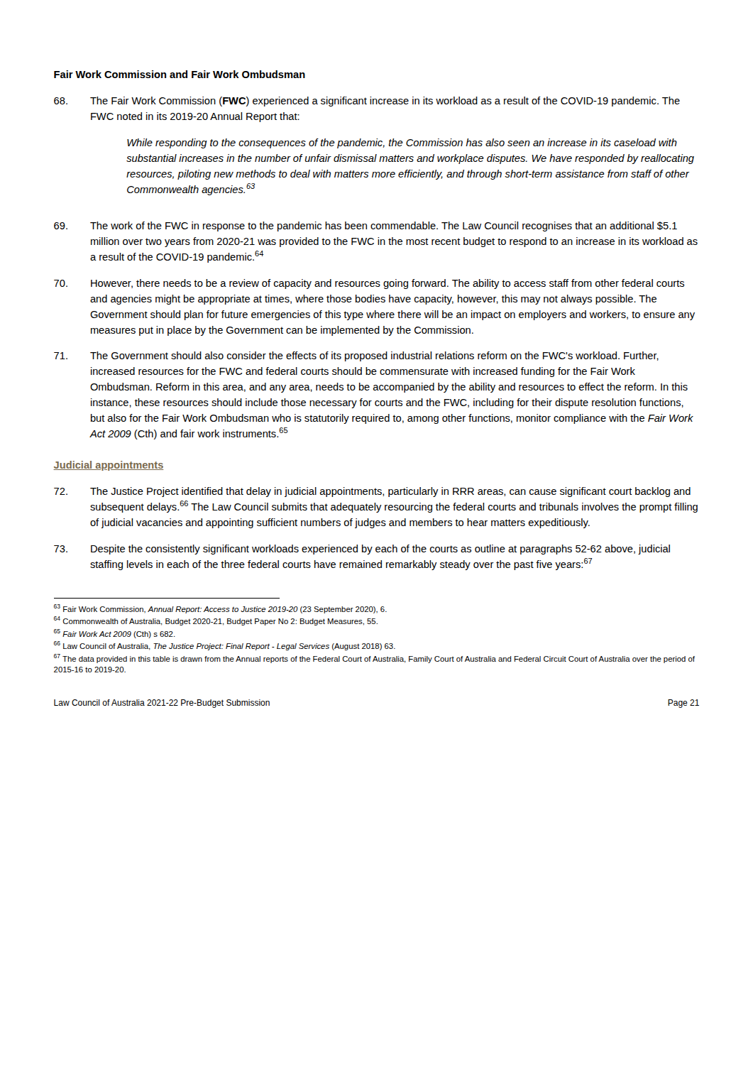Fair Work Commission and Fair Work Ombudsman
68. The Fair Work Commission (FWC) experienced a significant increase in its workload as a result of the COVID-19 pandemic. The FWC noted in its 2019-20 Annual Report that:
While responding to the consequences of the pandemic, the Commission has also seen an increase in its caseload with substantial increases in the number of unfair dismissal matters and workplace disputes. We have responded by reallocating resources, piloting new methods to deal with matters more efficiently, and through short-term assistance from staff of other Commonwealth agencies.63
69. The work of the FWC in response to the pandemic has been commendable. The Law Council recognises that an additional $5.1 million over two years from 2020-21 was provided to the FWC in the most recent budget to respond to an increase in its workload as a result of the COVID-19 pandemic.64
70. However, there needs to be a review of capacity and resources going forward. The ability to access staff from other federal courts and agencies might be appropriate at times, where those bodies have capacity, however, this may not always possible. The Government should plan for future emergencies of this type where there will be an impact on employers and workers, to ensure any measures put in place by the Government can be implemented by the Commission.
71. The Government should also consider the effects of its proposed industrial relations reform on the FWC's workload. Further, increased resources for the FWC and federal courts should be commensurate with increased funding for the Fair Work Ombudsman. Reform in this area, and any area, needs to be accompanied by the ability and resources to effect the reform. In this instance, these resources should include those necessary for courts and the FWC, including for their dispute resolution functions, but also for the Fair Work Ombudsman who is statutorily required to, among other functions, monitor compliance with the Fair Work Act 2009 (Cth) and fair work instruments.65
Judicial appointments
72. The Justice Project identified that delay in judicial appointments, particularly in RRR areas, can cause significant court backlog and subsequent delays.66 The Law Council submits that adequately resourcing the federal courts and tribunals involves the prompt filling of judicial vacancies and appointing sufficient numbers of judges and members to hear matters expeditiously.
73. Despite the consistently significant workloads experienced by each of the courts as outline at paragraphs 52-62 above, judicial staffing levels in each of the three federal courts have remained remarkably steady over the past five years:67
63 Fair Work Commission, Annual Report: Access to Justice 2019-20 (23 September 2020), 6.
64 Commonwealth of Australia, Budget 2020-21, Budget Paper No 2: Budget Measures, 55.
65 Fair Work Act 2009 (Cth) s 682.
66 Law Council of Australia, The Justice Project: Final Report - Legal Services (August 2018) 63.
67 The data provided in this table is drawn from the Annual reports of the Federal Court of Australia, Family Court of Australia and Federal Circuit Court of Australia over the period of 2015-16 to 2019-20.
Law Council of Australia 2021-22 Pre-Budget Submission Page 21